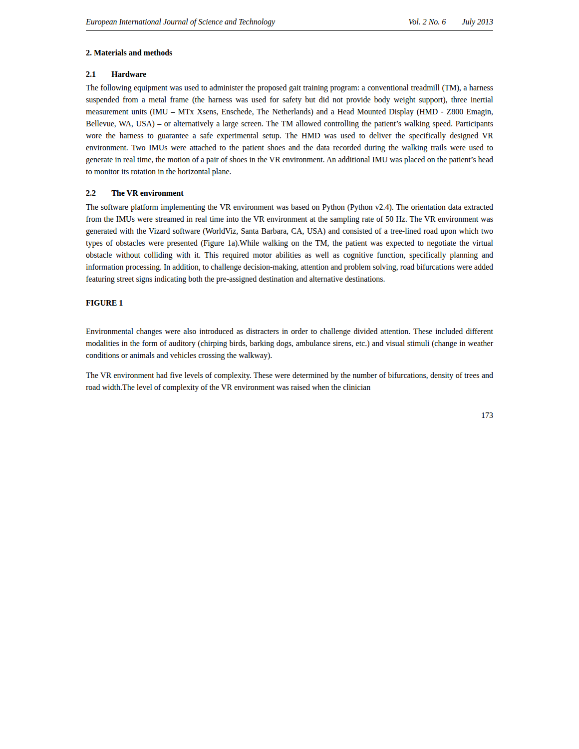European International Journal of Science and Technology Vol. 2 No. 6 July 2013
2. Materials and methods
2.1 Hardware
The following equipment was used to administer the proposed gait training program: a conventional treadmill (TM), a harness suspended from a metal frame (the harness was used for safety but did not provide body weight support), three inertial measurement units (IMU – MTx Xsens, Enschede, The Netherlands) and a Head Mounted Display (HMD - Z800 Emagin, Bellevue, WA, USA) – or alternatively a large screen. The TM allowed controlling the patient’s walking speed. Participants wore the harness to guarantee a safe experimental setup. The HMD was used to deliver the specifically designed VR environment. Two IMUs were attached to the patient shoes and the data recorded during the walking trails were used to generate in real time, the motion of a pair of shoes in the VR environment. An additional IMU was placed on the patient’s head to monitor its rotation in the horizontal plane.
2.2 The VR environment
The software platform implementing the VR environment was based on Python (Python v2.4). The orientation data extracted from the IMUs were streamed in real time into the VR environment at the sampling rate of 50 Hz. The VR environment was generated with the Vizard software (WorldViz, Santa Barbara, CA, USA) and consisted of a tree-lined road upon which two types of obstacles were presented (Figure 1a).While walking on the TM, the patient was expected to negotiate the virtual obstacle without colliding with it. This required motor abilities as well as cognitive function, specifically planning and information processing. In addition, to challenge decision-making, attention and problem solving, road bifurcations were added featuring street signs indicating both the pre-assigned destination and alternative destinations.
FIGURE 1
Environmental changes were also introduced as distracters in order to challenge divided attention. These included different modalities in the form of auditory (chirping birds, barking dogs, ambulance sirens, etc.) and visual stimuli (change in weather conditions or animals and vehicles crossing the walkway).
The VR environment had five levels of complexity. These were determined by the number of bifurcations, density of trees and road width.The level of complexity of the VR environment was raised when the clinician
173